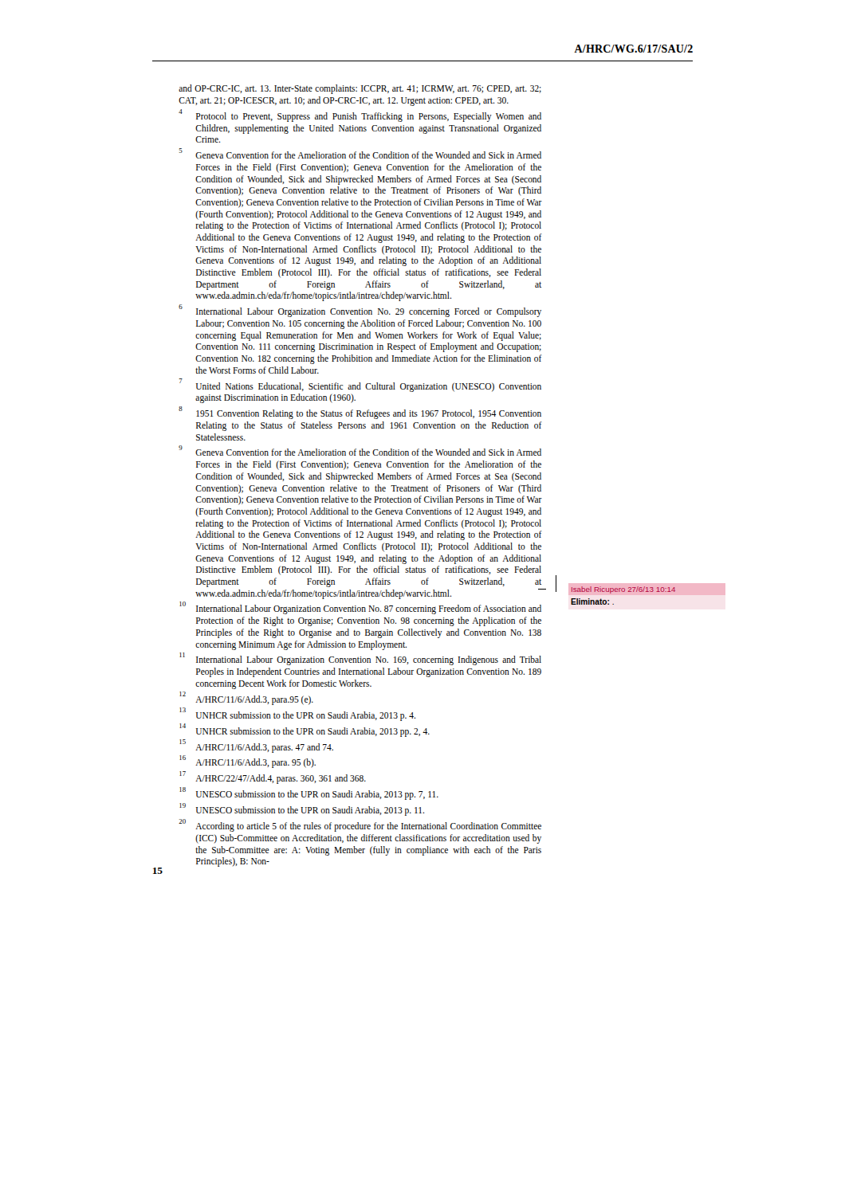A/HRC/WG.6/17/SAU/2
and OP-CRC-IC, art. 13. Inter-State complaints: ICCPR, art. 41; ICRMW, art. 76; CPED, art. 32; CAT, art. 21; OP-ICESCR, art. 10; and OP-CRC-IC, art. 12. Urgent action: CPED, art. 30.
Protocol to Prevent, Suppress and Punish Trafficking in Persons, Especially Women and Children, supplementing the United Nations Convention against Transnational Organized Crime.
Geneva Convention for the Amelioration of the Condition of the Wounded and Sick in Armed Forces in the Field (First Convention); Geneva Convention for the Amelioration of the Condition of Wounded, Sick and Shipwrecked Members of Armed Forces at Sea (Second Convention); Geneva Convention relative to the Treatment of Prisoners of War (Third Convention); Geneva Convention relative to the Protection of Civilian Persons in Time of War (Fourth Convention); Protocol Additional to the Geneva Conventions of 12 August 1949, and relating to the Protection of Victims of International Armed Conflicts (Protocol I); Protocol Additional to the Geneva Conventions of 12 August 1949, and relating to the Protection of Victims of Non-International Armed Conflicts (Protocol II); Protocol Additional to the Geneva Conventions of 12 August 1949, and relating to the Adoption of an Additional Distinctive Emblem (Protocol III). For the official status of ratifications, see Federal Department of Foreign Affairs of Switzerland, at www.eda.admin.ch/eda/fr/home/topics/intla/intrea/chdep/warvic.html.
International Labour Organization Convention No. 29 concerning Forced or Compulsory Labour; Convention No. 105 concerning the Abolition of Forced Labour; Convention No. 100 concerning Equal Remuneration for Men and Women Workers for Work of Equal Value; Convention No. 111 concerning Discrimination in Respect of Employment and Occupation; Convention No. 182 concerning the Prohibition and Immediate Action for the Elimination of the Worst Forms of Child Labour.
United Nations Educational, Scientific and Cultural Organization (UNESCO) Convention against Discrimination in Education (1960).
1951 Convention Relating to the Status of Refugees and its 1967 Protocol, 1954 Convention Relating to the Status of Stateless Persons and 1961 Convention on the Reduction of Statelessness.
Geneva Convention for the Amelioration of the Condition of the Wounded and Sick in Armed Forces in the Field (First Convention); Geneva Convention for the Amelioration of the Condition of Wounded, Sick and Shipwrecked Members of Armed Forces at Sea (Second Convention); Geneva Convention relative to the Treatment of Prisoners of War (Third Convention); Geneva Convention relative to the Protection of Civilian Persons in Time of War (Fourth Convention); Protocol Additional to the Geneva Conventions of 12 August 1949, and relating to the Protection of Victims of International Armed Conflicts (Protocol I); Protocol Additional to the Geneva Conventions of 12 August 1949, and relating to the Protection of Victims of Non-International Armed Conflicts (Protocol II); Protocol Additional to the Geneva Conventions of 12 August 1949, and relating to the Adoption of an Additional Distinctive Emblem (Protocol III). For the official status of ratifications, see Federal Department of Foreign Affairs of Switzerland, at www.eda.admin.ch/eda/fr/home/topics/intla/intrea/chdep/warvic.html.
International Labour Organization Convention No. 87 concerning Freedom of Association and Protection of the Right to Organise; Convention No. 98 concerning the Application of the Principles of the Right to Organise and to Bargain Collectively and Convention No. 138 concerning Minimum Age for Admission to Employment.
International Labour Organization Convention No. 169, concerning Indigenous and Tribal Peoples in Independent Countries and International Labour Organization Convention No. 189 concerning Decent Work for Domestic Workers.
A/HRC/11/6/Add.3, para.95 (e).
UNHCR submission to the UPR on Saudi Arabia, 2013 p. 4.
UNHCR submission to the UPR on Saudi Arabia, 2013 pp. 2, 4.
A/HRC/11/6/Add.3, paras. 47 and 74.
A/HRC/11/6/Add.3, para. 95 (b).
A/HRC/22/47/Add.4, paras. 360, 361 and 368.
UNESCO submission to the UPR on Saudi Arabia, 2013 pp. 7, 11.
UNESCO submission to the UPR on Saudi Arabia, 2013 p. 11.
According to article 5 of the rules of procedure for the International Coordination Committee (ICC) Sub-Committee on Accreditation, the different classifications for accreditation used by the Sub-Committee are: A: Voting Member (fully in compliance with each of the Paris Principles), B: Non-
Isabel Ricupero 27/6/13 10:14 Eliminato: .
15